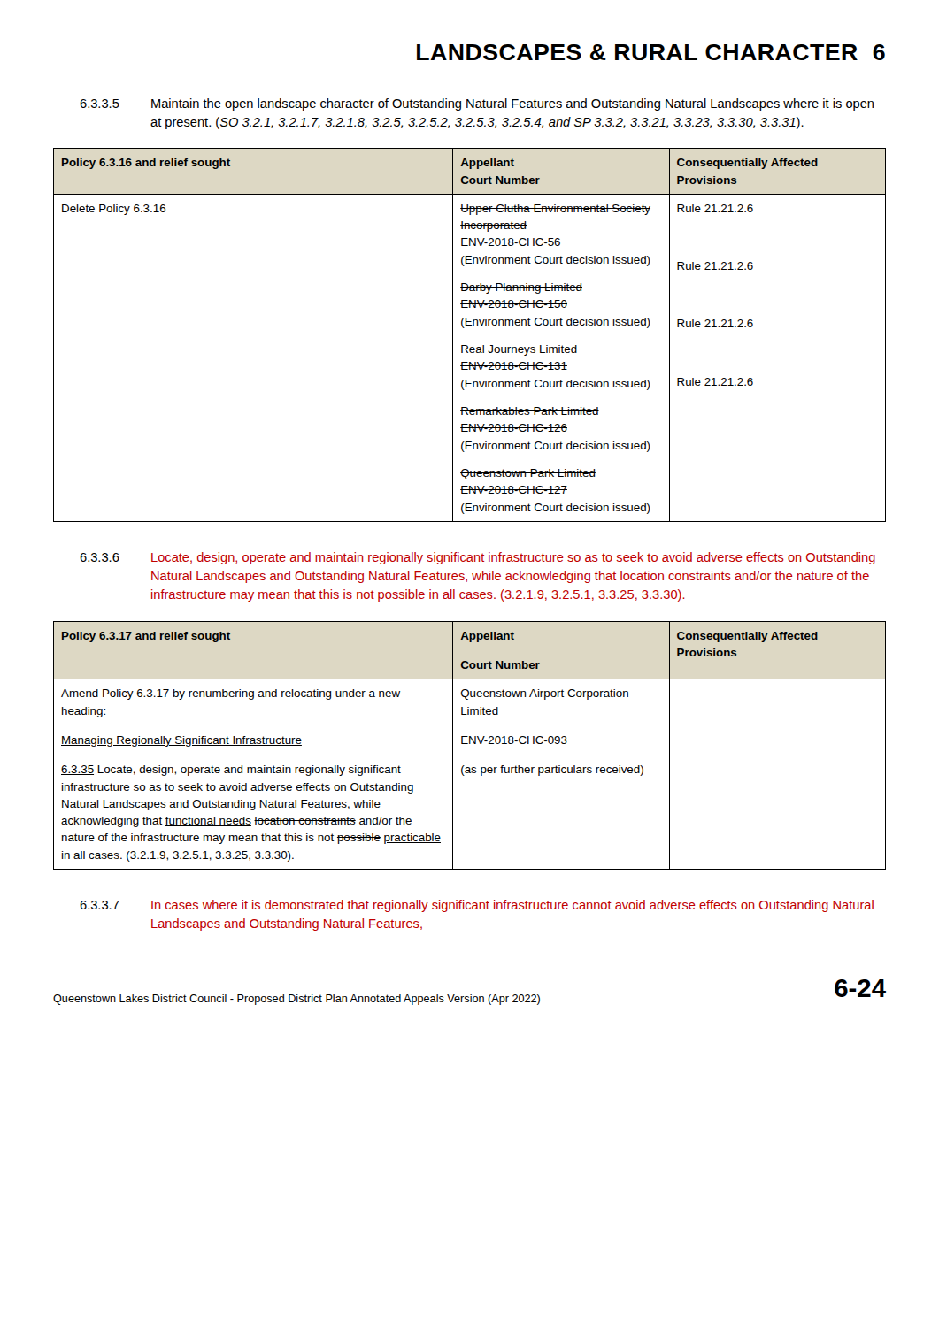LANDSCAPES & RURAL CHARACTER 6
6.3.3.5
Maintain the open landscape character of Outstanding Natural Features and Outstanding Natural Landscapes where it is open at present. (SO 3.2.1, 3.2.1.7, 3.2.1.8, 3.2.5, 3.2.5.2, 3.2.5.3, 3.2.5.4, and SP 3.3.2, 3.3.21, 3.3.23, 3.3.30, 3.3.31).
| Policy 6.3.16 and relief sought | Appellant Court Number | Consequentially Affected Provisions |
| --- | --- | --- |
| Delete Policy 6.3.16 | Upper Clutha Environmental Society Incorporated ENV-2018-CHC-56 (Environment Court decision issued) Darby Planning Limited ENV-2018-CHC-150 (Environment Court decision issued) Real Journeys Limited ENV-2018-CHC-131 (Environment Court decision issued) Remarkables Park Limited ENV-2018-CHC-126 (Environment Court decision issued) Queenstown Park Limited ENV-2018-CHC-127 (Environment Court decision issued) | Rule 21.21.2.6 Rule 21.21.2.6 Rule 21.21.2.6 Rule 21.21.2.6 |
6.3.3.6
Locate, design, operate and maintain regionally significant infrastructure so as to seek to avoid adverse effects on Outstanding Natural Landscapes and Outstanding Natural Features, while acknowledging that location constraints and/or the nature of the infrastructure may mean that this is not possible in all cases. (3.2.1.9, 3.2.5.1, 3.3.25, 3.3.30).
| Policy 6.3.17 and relief sought | Appellant Court Number | Consequentially Affected Provisions |
| --- | --- | --- |
| Amend Policy 6.3.17 by renumbering and relocating under a new heading: Managing Regionally Significant Infrastructure 6.3.35 Locate, design, operate and maintain regionally significant infrastructure so as to seek to avoid adverse effects on Outstanding Natural Landscapes and Outstanding Natural Features, while acknowledging that functional needs location constraints and/or the nature of the infrastructure may mean that this is not possible practicable in all cases. (3.2.1.9, 3.2.5.1, 3.3.25, 3.3.30). | Queenstown Airport Corporation Limited ENV-2018-CHC-093 (as per further particulars received) | |
6.3.3.7
In cases where it is demonstrated that regionally significant infrastructure cannot avoid adverse effects on Outstanding Natural Landscapes and Outstanding Natural Features,
Queenstown Lakes District Council - Proposed District Plan Annotated Appeals Version (Apr 2022)
6-24